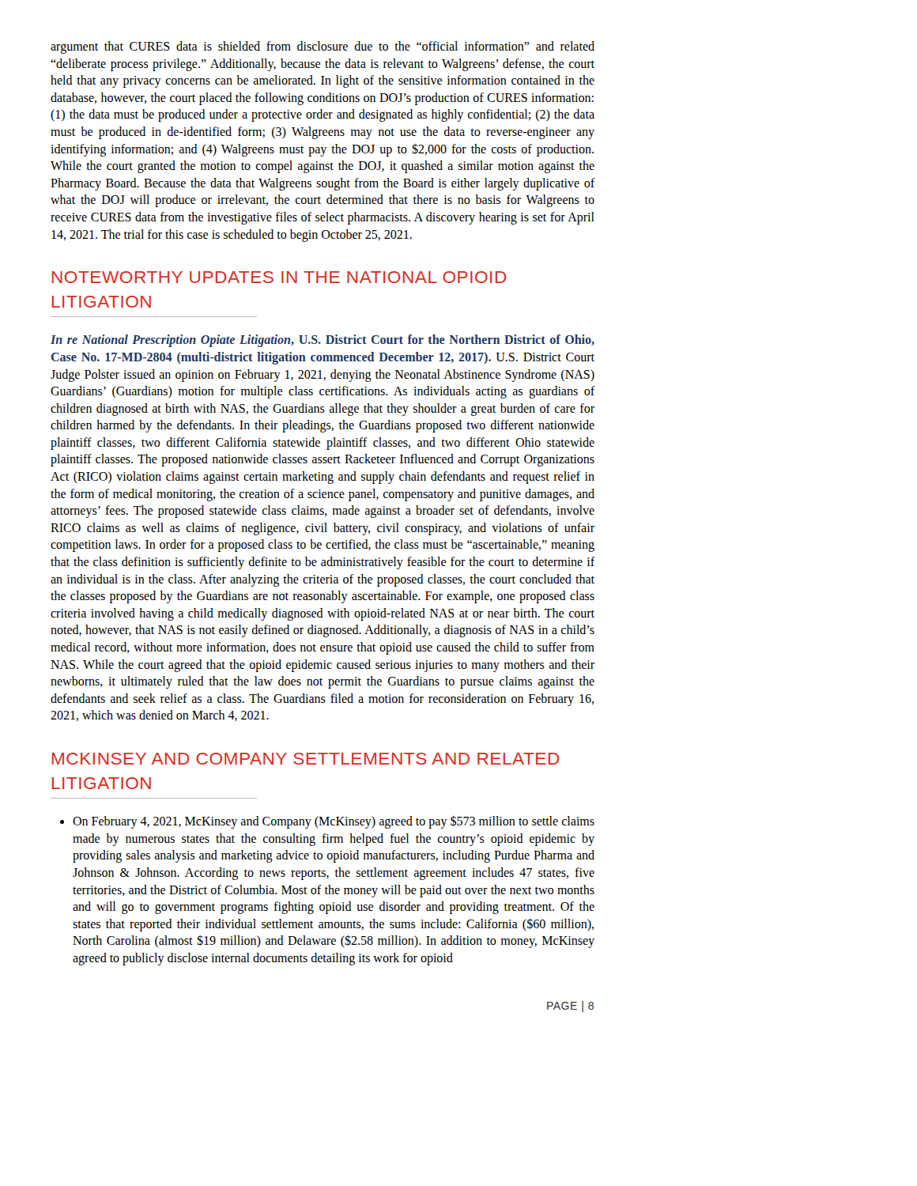argument that CURES data is shielded from disclosure due to the “official information” and related “deliberate process privilege.” Additionally, because the data is relevant to Walgreens’ defense, the court held that any privacy concerns can be ameliorated. In light of the sensitive information contained in the database, however, the court placed the following conditions on DOJ’s production of CURES information: (1) the data must be produced under a protective order and designated as highly confidential; (2) the data must be produced in de-identified form; (3) Walgreens may not use the data to reverse-engineer any identifying information; and (4) Walgreens must pay the DOJ up to $2,000 for the costs of production. While the court granted the motion to compel against the DOJ, it quashed a similar motion against the Pharmacy Board. Because the data that Walgreens sought from the Board is either largely duplicative of what the DOJ will produce or irrelevant, the court determined that there is no basis for Walgreens to receive CURES data from the investigative files of select pharmacists. A discovery hearing is set for April 14, 2021. The trial for this case is scheduled to begin October 25, 2021.
Noteworthy Updates in the National Opioid Litigation
In re National Prescription Opiate Litigation, U.S. District Court for the Northern District of Ohio, Case No. 17-MD-2804 (multi-district litigation commenced December 12, 2017). U.S. District Court Judge Polster issued an opinion on February 1, 2021, denying the Neonatal Abstinence Syndrome (NAS) Guardians’ (Guardians) motion for multiple class certifications. As individuals acting as guardians of children diagnosed at birth with NAS, the Guardians allege that they shoulder a great burden of care for children harmed by the defendants. In their pleadings, the Guardians proposed two different nationwide plaintiff classes, two different California statewide plaintiff classes, and two different Ohio statewide plaintiff classes. The proposed nationwide classes assert Racketeer Influenced and Corrupt Organizations Act (RICO) violation claims against certain marketing and supply chain defendants and request relief in the form of medical monitoring, the creation of a science panel, compensatory and punitive damages, and attorneys’ fees. The proposed statewide class claims, made against a broader set of defendants, involve RICO claims as well as claims of negligence, civil battery, civil conspiracy, and violations of unfair competition laws. In order for a proposed class to be certified, the class must be “ascertainable,” meaning that the class definition is sufficiently definite to be administratively feasible for the court to determine if an individual is in the class. After analyzing the criteria of the proposed classes, the court concluded that the classes proposed by the Guardians are not reasonably ascertainable. For example, one proposed class criteria involved having a child medically diagnosed with opioid-related NAS at or near birth. The court noted, however, that NAS is not easily defined or diagnosed. Additionally, a diagnosis of NAS in a child’s medical record, without more information, does not ensure that opioid use caused the child to suffer from NAS. While the court agreed that the opioid epidemic caused serious injuries to many mothers and their newborns, it ultimately ruled that the law does not permit the Guardians to pursue claims against the defendants and seek relief as a class. The Guardians filed a motion for reconsideration on February 16, 2021, which was denied on March 4, 2021.
McKinsey and Company Settlements and Related Litigation
On February 4, 2021, McKinsey and Company (McKinsey) agreed to pay $573 million to settle claims made by numerous states that the consulting firm helped fuel the country’s opioid epidemic by providing sales analysis and marketing advice to opioid manufacturers, including Purdue Pharma and Johnson & Johnson. According to news reports, the settlement agreement includes 47 states, five territories, and the District of Columbia. Most of the money will be paid out over the next two months and will go to government programs fighting opioid use disorder and providing treatment. Of the states that reported their individual settlement amounts, the sums include: California ($60 million), North Carolina (almost $19 million) and Delaware ($2.58 million). In addition to money, McKinsey agreed to publicly disclose internal documents detailing its work for opioid
PAGE | 8